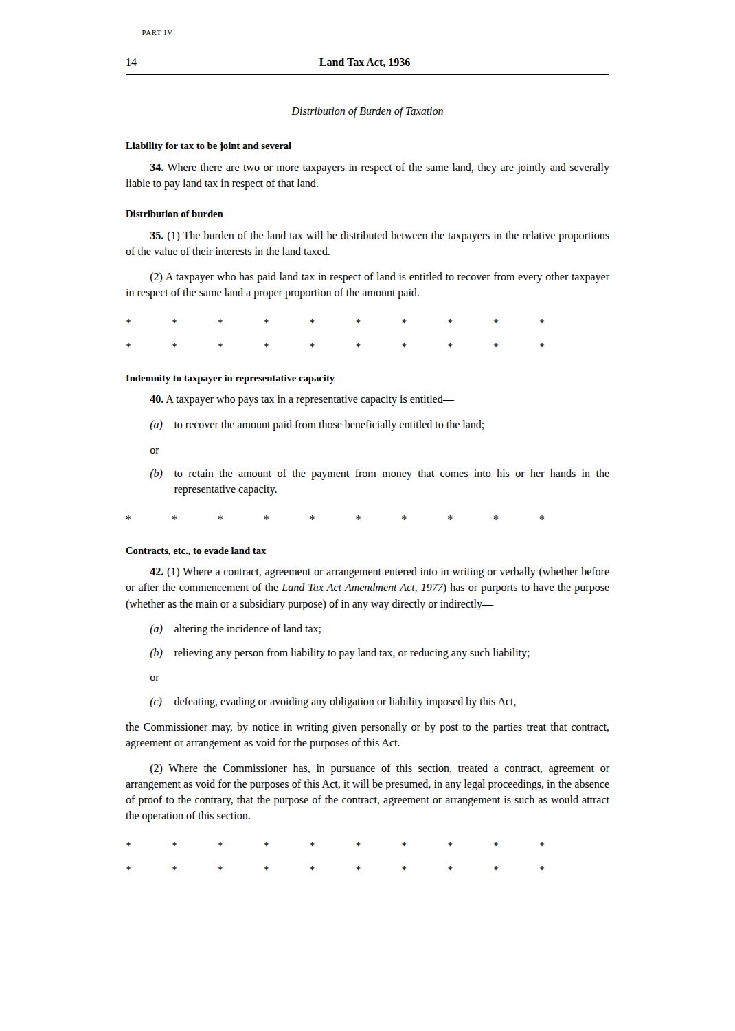Part IV
14 Land Tax Act, 1936
Distribution of Burden of Taxation
Liability for tax to be joint and several
34. Where there are two or more taxpayers in respect of the same land, they are jointly and severally liable to pay land tax in respect of that land.
Distribution of burden
35. (1) The burden of the land tax will be distributed between the taxpayers in the relative proportions of the value of their interests in the land taxed.
(2) A taxpayer who has paid land tax in respect of land is entitled to recover from every other taxpayer in respect of the same land a proper proportion of the amount paid.
**********
**********
Indemnity to taxpayer in representative capacity
40. A taxpayer who pays tax in a representative capacity is entitled—
(a) to recover the amount paid from those beneficially entitled to the land;
or
(b) to retain the amount of the payment from money that comes into his or her hands in the representative capacity.
**********
Contracts, etc., to evade land tax
42. (1) Where a contract, agreement or arrangement entered into in writing or verbally (whether before or after the commencement of the Land Tax Act Amendment Act, 1977) has or purports to have the purpose (whether as the main or a subsidiary purpose) of in any way directly or indirectly—
(a) altering the incidence of land tax;
(b) relieving any person from liability to pay land tax, or reducing any such liability;
or
(c) defeating, evading or avoiding any obligation or liability imposed by this Act,
the Commissioner may, by notice in writing given personally or by post to the parties treat that contract, agreement or arrangement as void for the purposes of this Act.
(2) Where the Commissioner has, in pursuance of this section, treated a contract, agreement or arrangement as void for the purposes of this Act, it will be presumed, in any legal proceedings, in the absence of proof to the contrary, that the purpose of the contract, agreement or arrangement is such as would attract the operation of this section.
**********
**********